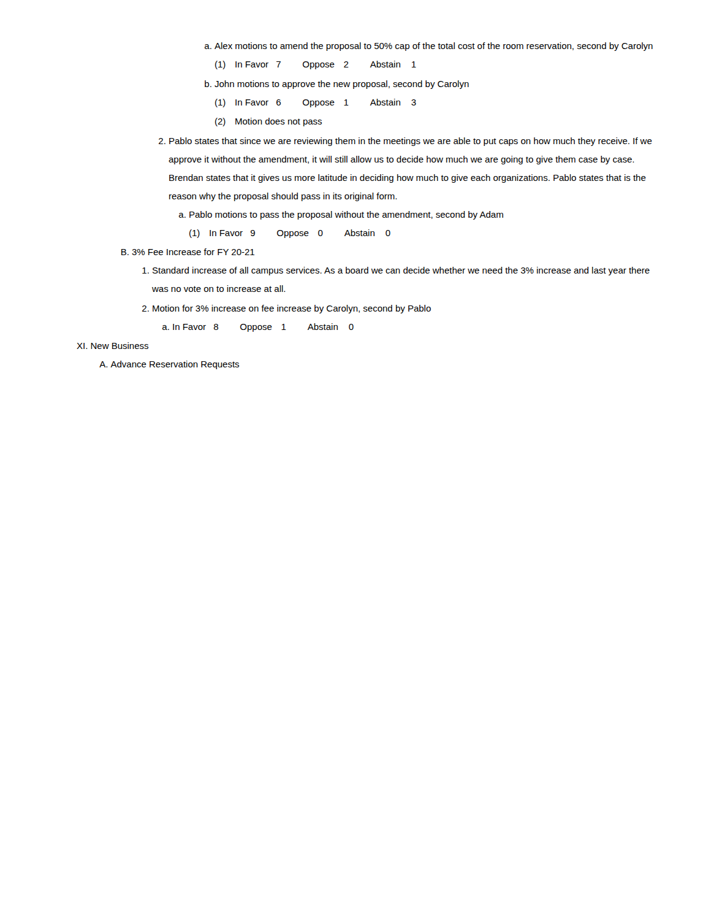Alex motions to amend the proposal to 50% cap of the total cost of the room reservation, second by Carolyn
(1) In Favor 7 Oppose 2 Abstain 1
John motions to approve the new proposal, second by Carolyn
(1) In Favor 6 Oppose 1 Abstain 3
(2) Motion does not pass
Pablo states that since we are reviewing them in the meetings we are able to put caps on how much they receive. If we approve it without the amendment, it will still allow us to decide how much we are going to give them case by case. Brendan states that it gives us more latitude in deciding how much to give each organizations. Pablo states that is the reason why the proposal should pass in its original form.
Pablo motions to pass the proposal without the amendment, second by Adam
(1) In Favor 9 Oppose 0 Abstain 0
3% Fee Increase for FY 20-21
Standard increase of all campus services. As a board we can decide whether we need the 3% increase and last year there was no vote on to increase at all.
Motion for 3% increase on fee increase by Carolyn, second by Pablo
In Favor 8 Oppose 1 Abstain 0
New Business
Advance Reservation Requests